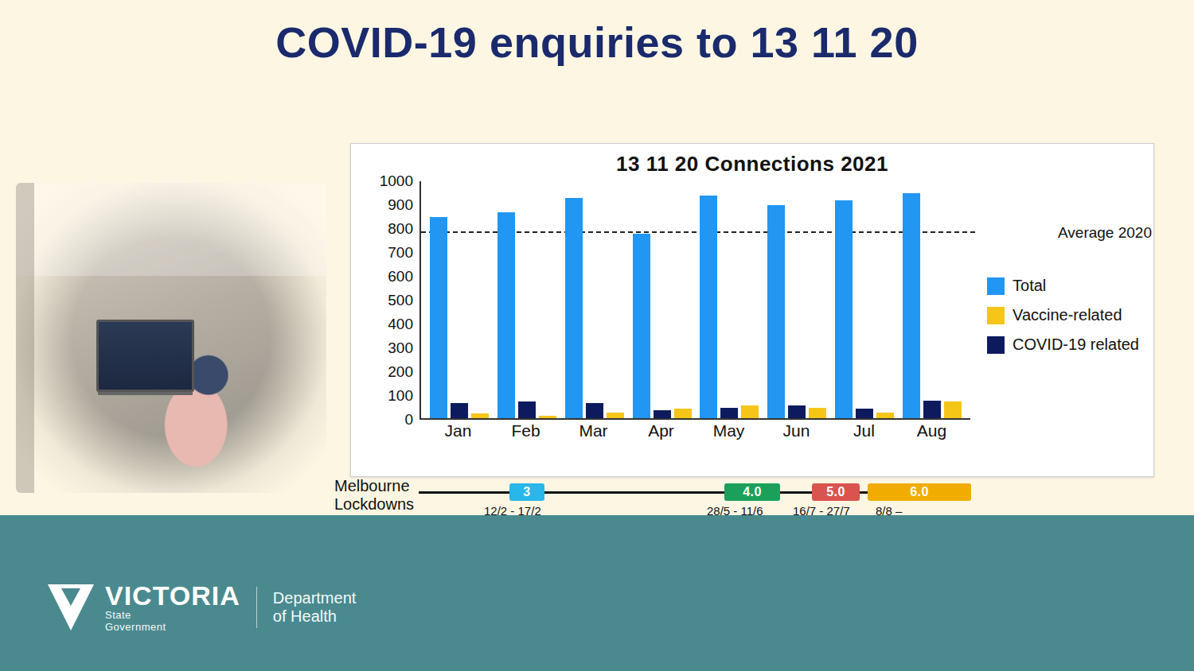COVID-19 enquiries to 13 11 20
13 11 20 Connections 2021
1000 900 800 700 600 500 400 300 200 100 0
Average 2020
Jan Feb Mar Apr May Jun Jul Aug
Total
Vaccine-related
COVID-19 related
Melbourne
Lockdowns
3
12/2 - 17/2
4.0
28/5 - 11/6
5.0
16/7 - 27/7
6.0
8/8 –
VICTORIA
State
Government
Department
of Health